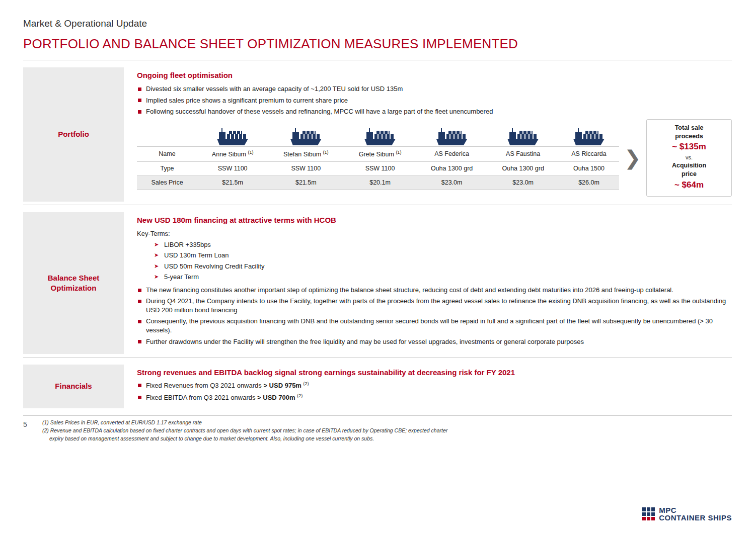Market & Operational Update
Portfolio and Balance Sheet Optimization Measures Implemented
Portfolio
Ongoing fleet optimisation
Divested six smaller vessels with an average capacity of ~1,200 TEU sold for USD 135m
Implied sales price shows a significant premium to current share price
Following successful handover of these vessels and refinancing, MPCC will have a large part of the fleet unencumbered
| Name | Anne Sibum (1) | Stefan Sibum (1) | Grete Sibum (1) | AS Federica | AS Faustina | AS Riccarda |
| --- | --- | --- | --- | --- | --- | --- |
| Type | SSW 1100 | SSW 1100 | SSW 1100 | Ouha 1300 grd | Ouha 1300 grd | Ouha 1500 |
| Sales Price | $21.5m | $21.5m | $20.1m | $23.0m | $23.0m | $26.0m |
❯
Total sale
proceeds
~ $135m
vs.
Acquisition
price
~ $64m
Balance Sheet
Optimization
New USD 180m financing at attractive terms with HCOB
Key-Terms:
LIBOR +335bps
USD 130m Term Loan
USD 50m Revolving Credit Facility
5-year Term
The new financing constitutes another important step of optimizing the balance sheet structure, reducing cost of debt and extending debt maturities into 2026 and freeing-up collateral.
During Q4 2021, the Company intends to use the Facility, together with parts of the proceeds from the agreed vessel sales to refinance the existing DNB acquisition financing, as well as the outstanding USD 200 million bond financing
Consequently, the previous acquisition financing with DNB and the outstanding senior secured bonds will be repaid in full and a significant part of the fleet will subsequently be unencumbered (> 30 vessels).
Further drawdowns under the Facility will strengthen the free liquidity and may be used for vessel upgrades, investments or general corporate purposes
Financials
Strong revenues and EBITDA backlog signal strong earnings sustainability at decreasing risk for FY 2021
Fixed Revenues from Q3 2021 onwards > USD 975m (2)
Fixed EBITDA from Q3 2021 onwards > USD 700m (2)
5
(1) Sales Prices in EUR, converted at EUR/USD 1.17 exchange rate
(2) Revenue and EBITDA calculation based on fixed charter contracts and open days with current spot rates; in case of EBITDA reduced by Operating CBE; expected charter
expiry based on management assessment and subject to change due to market development. Also, including one vessel currently on subs.
MPC CONTAINER SHIPS